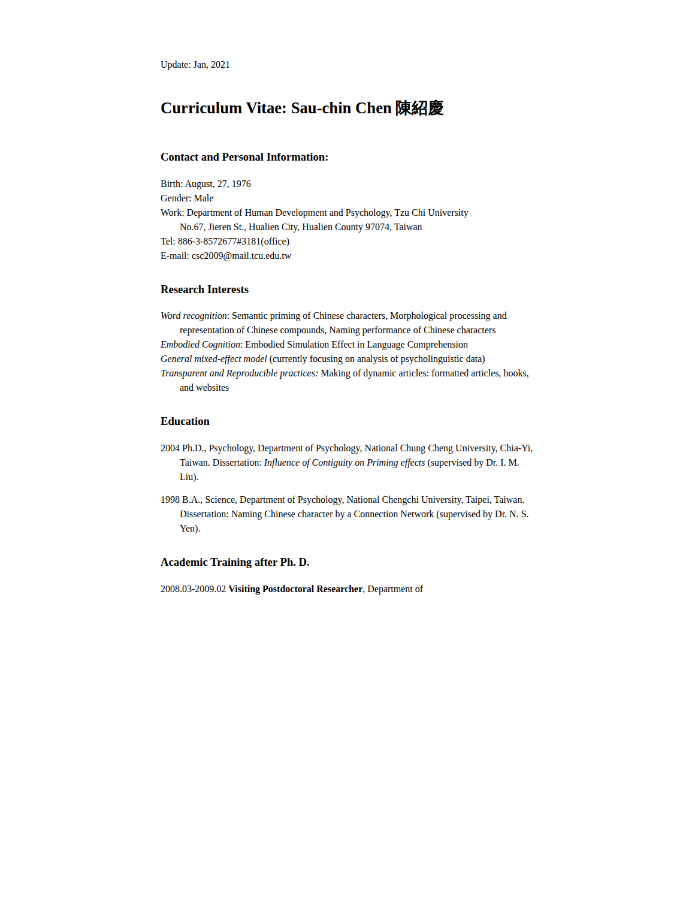Update: Jan, 2021
Curriculum Vitae: Sau-chin Chen 陳紹慶
Contact and Personal Information:
Birth: August, 27, 1976
Gender: Male
Work: Department of Human Development and Psychology, Tzu Chi University
No.67, Jieren St., Hualien City, Hualien County 97074, Taiwan
Tel: 886-3-8572677#3181(office)
E-mail: csc2009@mail.tcu.edu.tw
Research Interests
Word recognition: Semantic priming of Chinese characters, Morphological processing and representation of Chinese compounds, Naming performance of Chinese characters
Embodied Cognition: Embodied Simulation Effect in Language Comprehension
General mixed-effect model (currently focusing on analysis of psycholinguistic data)
Transparent and Reproducible practices: Making of dynamic articles: formatted articles, books, and websites
Education
2004 Ph.D., Psychology, Department of Psychology, National Chung Cheng University, Chia-Yi, Taiwan. Dissertation: Influence of Contiguity on Priming effects (supervised by Dr. I. M. Liu).
1998 B.A., Science, Department of Psychology, National Chengchi University, Taipei, Taiwan. Dissertation: Naming Chinese character by a Connection Network (supervised by Dr. N. S. Yen).
Academic Training after Ph. D.
2008.03-2009.02 Visiting Postdoctoral Researcher, Department of